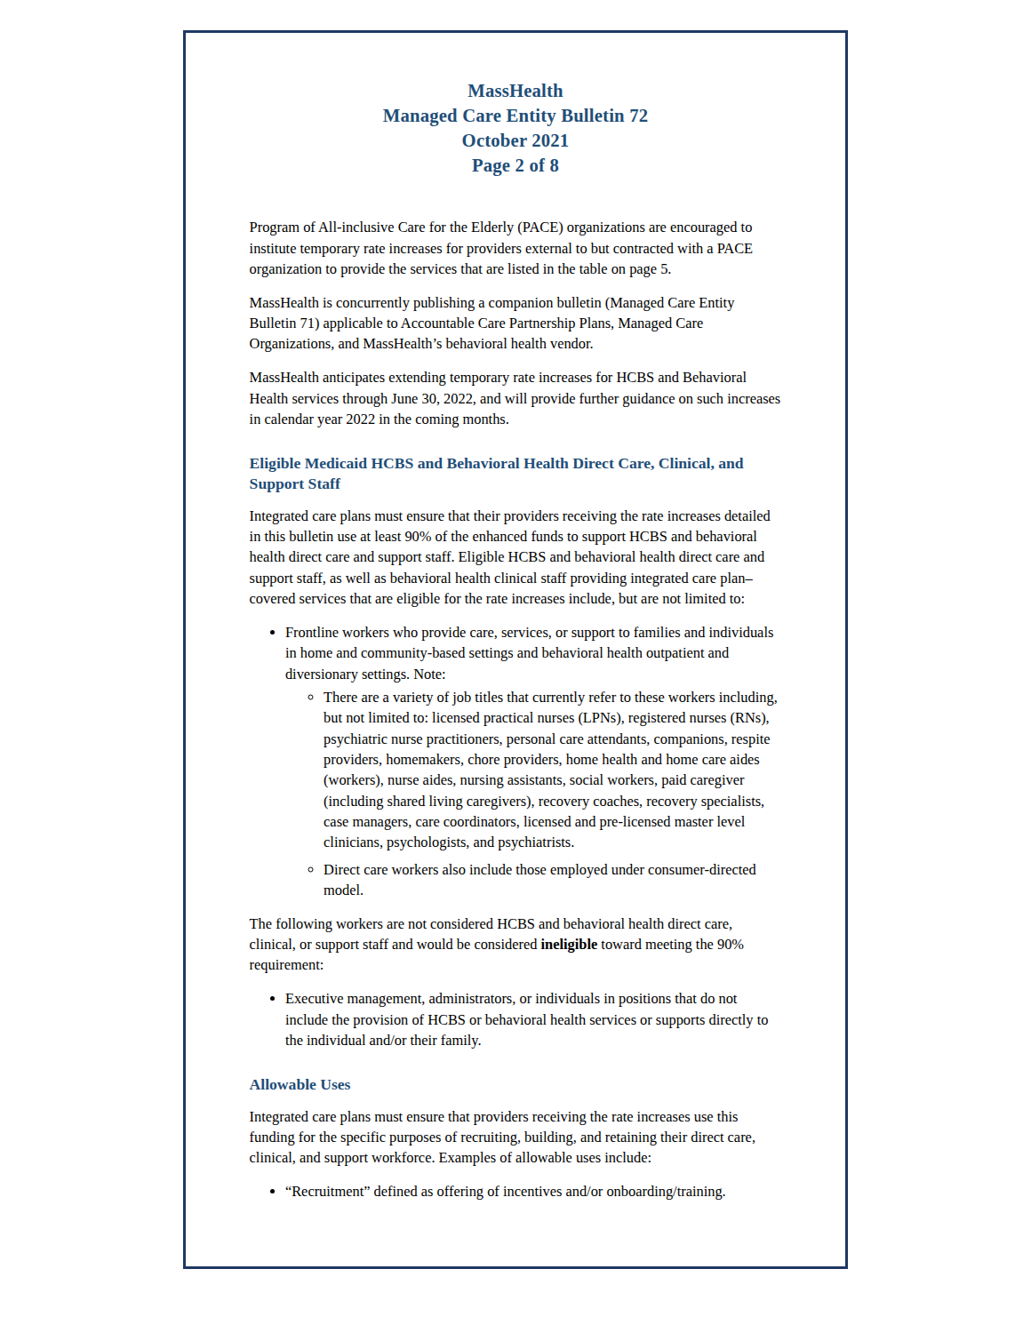MassHealth
Managed Care Entity Bulletin 72
October 2021
Page 2 of 8
Program of All-inclusive Care for the Elderly (PACE) organizations are encouraged to institute temporary rate increases for providers external to but contracted with a PACE organization to provide the services that are listed in the table on page 5.
MassHealth is concurrently publishing a companion bulletin (Managed Care Entity Bulletin 71) applicable to Accountable Care Partnership Plans, Managed Care Organizations, and MassHealth’s behavioral health vendor.
MassHealth anticipates extending temporary rate increases for HCBS and Behavioral Health services through June 30, 2022, and will provide further guidance on such increases in calendar year 2022 in the coming months.
Eligible Medicaid HCBS and Behavioral Health Direct Care, Clinical, and Support Staff
Integrated care plans must ensure that their providers receiving the rate increases detailed in this bulletin use at least 90% of the enhanced funds to support HCBS and behavioral health direct care and support staff. Eligible HCBS and behavioral health direct care and support staff, as well as behavioral health clinical staff providing integrated care plan–covered services that are eligible for the rate increases include, but are not limited to:
Frontline workers who provide care, services, or support to families and individuals in home and community-based settings and behavioral health outpatient and diversionary settings. Note:
There are a variety of job titles that currently refer to these workers including, but not limited to: licensed practical nurses (LPNs), registered nurses (RNs), psychiatric nurse practitioners, personal care attendants, companions, respite providers, homemakers, chore providers, home health and home care aides (workers), nurse aides, nursing assistants, social workers, paid caregiver (including shared living caregivers), recovery coaches, recovery specialists, case managers, care coordinators, licensed and pre-licensed master level clinicians, psychologists, and psychiatrists.
Direct care workers also include those employed under consumer-directed model.
The following workers are not considered HCBS and behavioral health direct care, clinical, or support staff and would be considered ineligible toward meeting the 90% requirement:
Executive management, administrators, or individuals in positions that do not include the provision of HCBS or behavioral health services or supports directly to the individual and/or their family.
Allowable Uses
Integrated care plans must ensure that providers receiving the rate increases use this funding for the specific purposes of recruiting, building, and retaining their direct care, clinical, and support workforce. Examples of allowable uses include:
“Recruitment” defined as offering of incentives and/or onboarding/training.